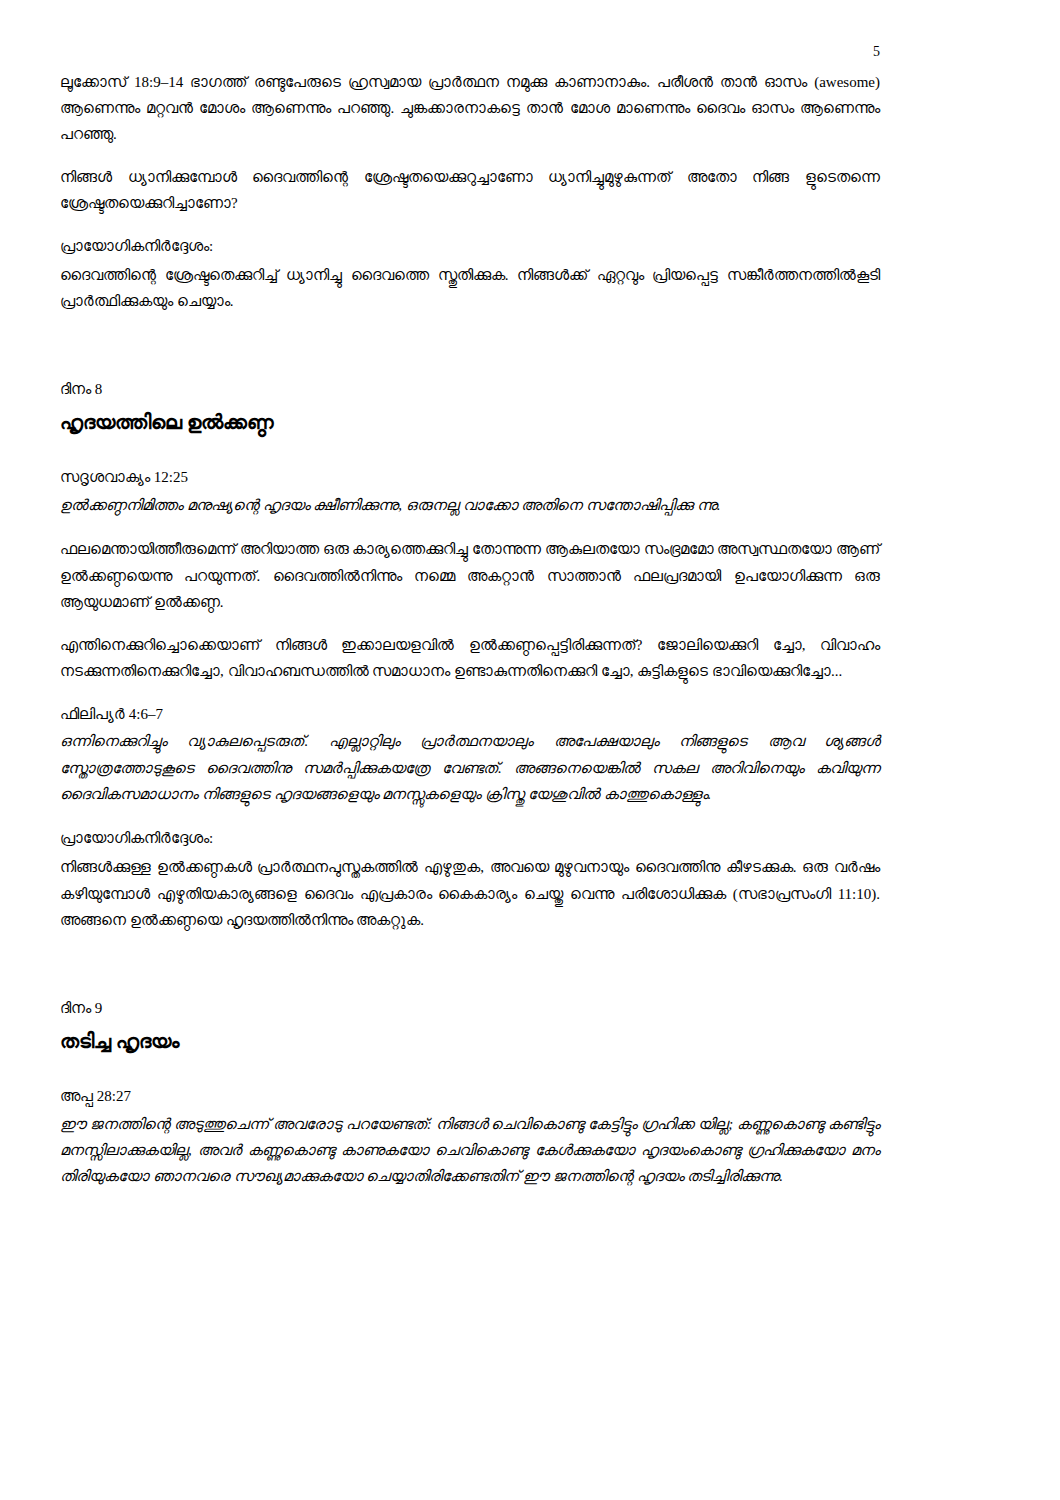5
ലൂക്കോസ് 18:9–14 ഭാഗത്ത് രണ്ടുപേരുടെ ഹ്രസ്വമായ പ്രാർത്ഥന നമുക്കു കാണാനാകും. പരീശൻ താൻ ഓസം (awesome) ആണെന്നും മറ്റവൻ മോശം ആണെന്നും പറഞ്ഞു. ചുങ്കക്കാരനാകട്ടെ താൻ മോശ മാണെന്നും ദൈവം ഓസം ആണെന്നും പറഞ്ഞു.
നിങ്ങൾ ധ്യാനിക്കുമ്പോൾ ദൈവത്തിന്റെ ശ്രേഷ്ടതയെക്കുറുച്ചാണോ ധ്യാനിച്ചുമുഴുകുന്നത് അതോ നിങ്ങ ളുടെതന്നെ ശ്രേഷ്ടതയെക്കുറിച്ചാണോ?
പ്രായോഗികനിർദ്ദേശം:
ദൈവത്തിന്റെ ശ്രേഷ്ടതെക്കുറിച്ച് ധ്യാനിച്ചു ദൈവത്തെ സ്തുതിക്കുക. നിങ്ങൾക്ക് ഏറ്റവും പ്രിയപ്പെട്ട സങ്കീർത്തനത്തിൽകൂടി പ്രാർത്ഥിക്കുകയും ചെയ്യാം.
ദിനം 8
ഹൃദയത്തിലെ ഉൽക്കണ്ഠ
സദൃശവാക്യം 12:25
ഉൽക്കണ്ഠനിമിത്തം മനുഷ്യന്റെ ഹൃദയം ക്ഷീണിക്കുന്നു, ഒരുനല്ല വാക്കോ അതിനെ സന്തോഷിപ്പിക്കു ന്നു.
ഫലമെന്തായിത്തീരുമെന്ന് അറിയാത്ത ഒരു കാര്യത്തെക്കുറിച്ചു തോന്നുന്ന ആകുലതയോ സംഭ്രമമോ അസ്വസ്ഥതയോ ആണ് ഉൽക്കണ്ഠയെന്നു പറയുന്നത്. ദൈവത്തിൽനിന്നും നമ്മെ അകറ്റാൻ സാത്താൻ ഫലപ്രദമായി ഉപയോഗിക്കുന്ന ഒരു ആയുധമാണ് ഉൽക്കണ്ഠ.
എന്തിനെക്കുറിച്ചൊക്കെയാണ് നിങ്ങൾ ഇക്കാലയളവിൽ ഉൽക്കണ്ഠപ്പെട്ടിരിക്കുന്നത്? ജോലിയെക്കുറി ച്ചോ, വിവാഹം നടക്കുന്നതിനെക്കുറിച്ചോ, വിവാഹബന്ധത്തിൽ സമാധാനം ഉണ്ടാകുന്നതിനെക്കുറി ച്ചോ, കുട്ടികളുടെ ഭാവിയെക്കുറിച്ചോ...
ഫിലിപ്യർ 4:6–7
ഒന്നിനെക്കുറിച്ചും വ്യാകുലപ്പെടരുത്. എല്ലാറ്റിലും പ്രാർത്ഥനയാലും അപേക്ഷയാലും നിങ്ങളുടെ ആവ ശ്യങ്ങൾ സ്തോത്രത്തോടുകൂടെ ദൈവത്തിനു സമർപ്പിക്കുകയത്രേ വേണ്ടത്. അങ്ങനെയെങ്കിൽ സകല അറിവിനെയും കവിയുന്ന ദൈവികസമാധാനം നിങ്ങളുടെ ഹൃദയങ്ങളെയും മനസ്സുകളെയും ക്രിസ്തു യേശുവിൽ കാത്തുകൊള്ളും.
പ്രായോഗികനിർദ്ദേശം:
നിങ്ങൾക്കുള്ള ഉൽക്കണ്ഠകൾ പ്രാർത്ഥനപുസ്തകത്തിൽ എഴുതുക, അവയെ മുഴുവനായും ദൈവത്തിനു കീഴടക്കുക. ഒരു വർഷം കഴിയുമ്പോൾ എഴുതിയകാര്യങ്ങളെ ദൈവം എപ്രകാരം കൈകാര്യം ചെയ്തു വെന്നു പരിശോധിക്കുക (സഭാപ്രസംഗി 11:10). അങ്ങനെ ഉൽക്കണ്ഠയെ ഹൃദയത്തിൽനിന്നും അകറ്റുക.
ദിനം 9
തടിച്ച ഹൃദയം
അപ്പ 28:27
ഈ ജനത്തിന്റെ അടുത്തുചെന്ന് അവരോടു പറയേണ്ടത്: നിങ്ങൾ ചെവികൊണ്ടു കേട്ടിട്ടും ഗ്രഹിക്ക യില്ല; കണ്ണുകൊണ്ടു കണ്ടിട്ടും മനസ്സിലാക്കുകയില്ല, അവർ കണ്ണുകൊണ്ടു കാണുകയോ ചെവികൊണ്ടു കേൾക്കുകയോ ഹൃദയംകൊണ്ടു ഗ്രഹിക്കുകയോ മനം തിരിയുകയോ ഞാനവരെ സൗഖ്യമാക്കുകയോ ചെയ്യാതിരിക്കേണ്ടതിന് ഈ ജനത്തിന്റെ ഹൃദയം തടിച്ചിരിക്കുന്നു.